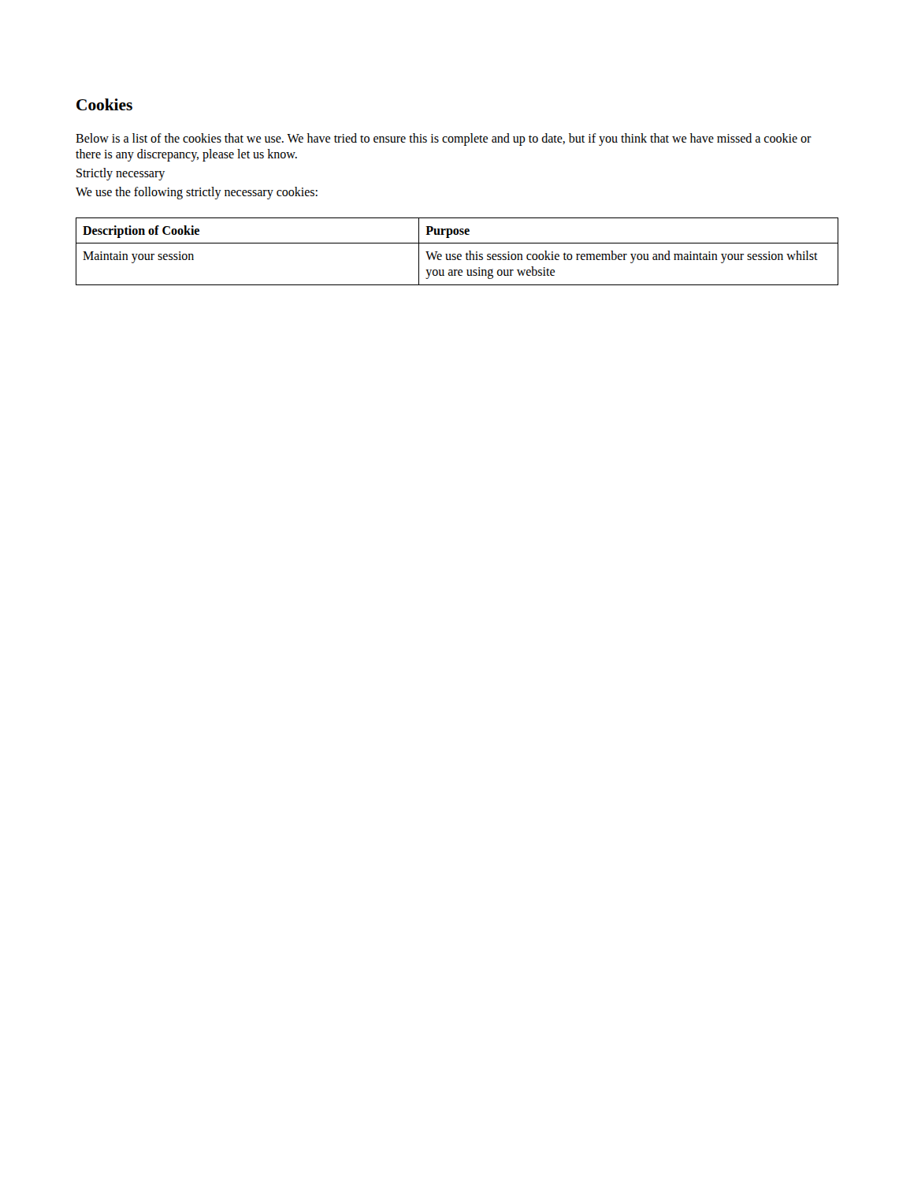Cookies
Below is a list of the cookies that we use. We have tried to ensure this is complete and up to date, but if you think that we have missed a cookie or there is any discrepancy, please let us know.
Strictly necessary
We use the following strictly necessary cookies:
| Description of Cookie | Purpose |
| --- | --- |
| Maintain your session | We use this session cookie to remember you and maintain your session whilst you are using our website |